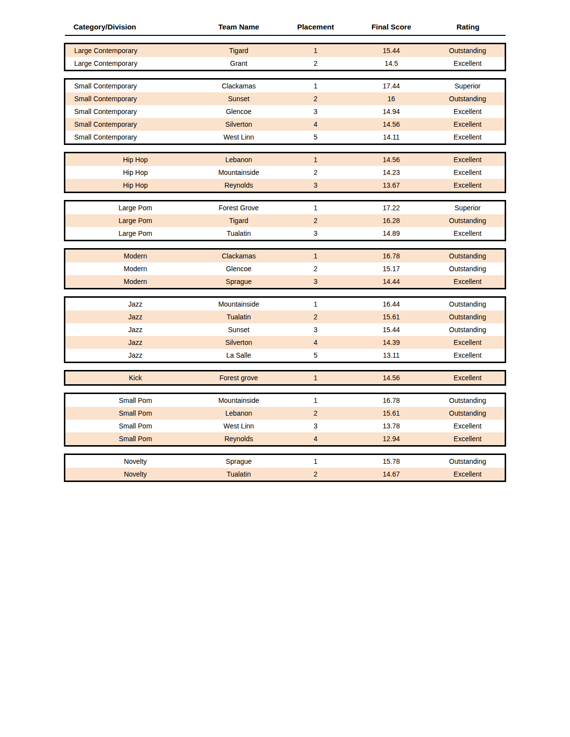| Category/Division | Team Name | Placement | Final Score | Rating |
| --- | --- | --- | --- | --- |
| Large Contemporary | Tigard | 1 | 15.44 | Outstanding |
| Large Contemporary | Grant | 2 | 14.5 | Excellent |
| Small Contemporary | Clackamas | 1 | 17.44 | Superior |
| Small Contemporary | Sunset | 2 | 16 | Outstanding |
| Small Contemporary | Glencoe | 3 | 14.94 | Excellent |
| Small Contemporary | Silverton | 4 | 14.56 | Excellent |
| Small Contemporary | West Linn | 5 | 14.11 | Excellent |
| Hip Hop | Lebanon | 1 | 14.56 | Excellent |
| Hip Hop | Mountainside | 2 | 14.23 | Excellent |
| Hip Hop | Reynolds | 3 | 13.67 | Excellent |
| Large Pom | Forest Grove | 1 | 17.22 | Superior |
| Large Pom | Tigard | 2 | 16.28 | Outstanding |
| Large Pom | Tualatin | 3 | 14.89 | Excellent |
| Modern | Clackamas | 1 | 16.78 | Outstanding |
| Modern | Glencoe | 2 | 15.17 | Outstanding |
| Modern | Sprague | 3 | 14.44 | Excellent |
| Jazz | Mountainside | 1 | 16.44 | Outstanding |
| Jazz | Tualatin | 2 | 15.61 | Outstanding |
| Jazz | Sunset | 3 | 15.44 | Outstanding |
| Jazz | Silverton | 4 | 14.39 | Excellent |
| Jazz | La Salle | 5 | 13.11 | Excellent |
| Kick | Forest grove | 1 | 14.56 | Excellent |
| Small Pom | Mountainside | 1 | 16.78 | Outstanding |
| Small Pom | Lebanon | 2 | 15.61 | Outstanding |
| Small Pom | West Linn | 3 | 13.78 | Excellent |
| Small Pom | Reynolds | 4 | 12.94 | Excellent |
| Novelty | Sprague | 1 | 15.78 | Outstanding |
| Novelty | Tualatin | 2 | 14.67 | Excellent |